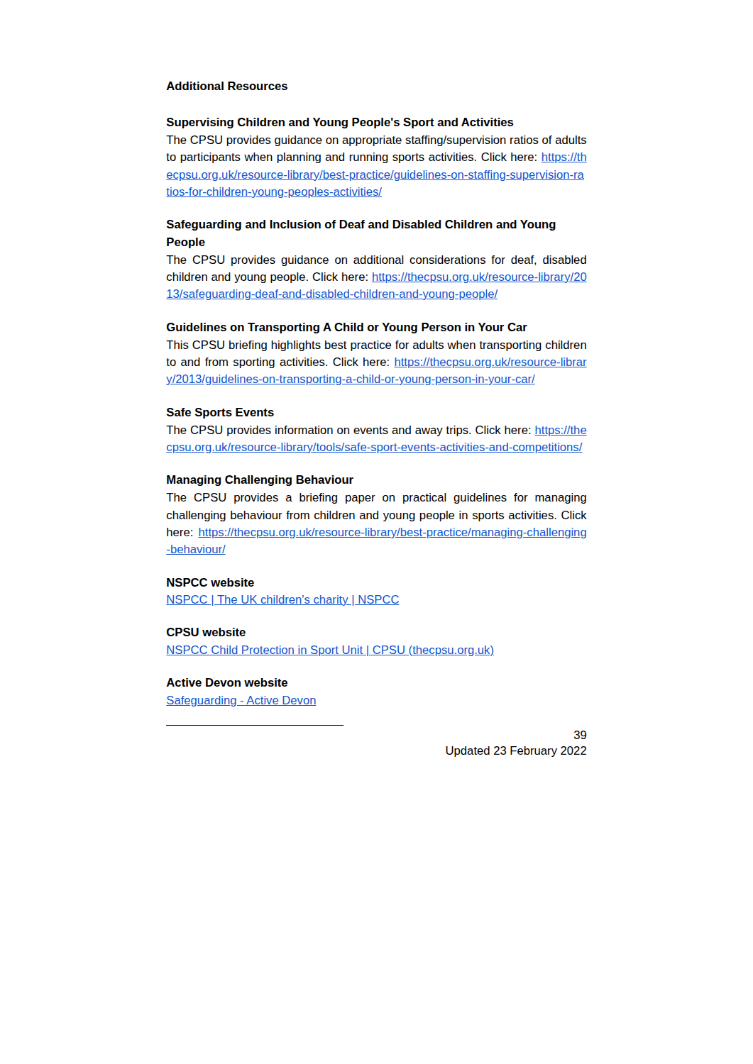Additional Resources
Supervising Children and Young People's Sport and Activities
The CPSU provides guidance on appropriate staffing/supervision ratios of adults to participants when planning and running sports activities. Click here: https://thecpsu.org.uk/resource-library/best-practice/guidelines-on-staffing-supervision-ratios-for-children-young-peoples-activities/
Safeguarding and Inclusion of Deaf and Disabled Children and Young People
The CPSU provides guidance on additional considerations for deaf, disabled children and young people. Click here: https://thecpsu.org.uk/resource-library/2013/safeguarding-deaf-and-disabled-children-and-young-people/
Guidelines on Transporting A Child or Young Person in Your Car
This CPSU briefing highlights best practice for adults when transporting children to and from sporting activities. Click here: https://thecpsu.org.uk/resource-library/2013/guidelines-on-transporting-a-child-or-young-person-in-your-car/
Safe Sports Events
The CPSU provides information on events and away trips. Click here: https://thecpsu.org.uk/resource-library/tools/safe-sport-events-activities-and-competitions/
Managing Challenging Behaviour
The CPSU provides a briefing paper on practical guidelines for managing challenging behaviour from children and young people in sports activities. Click here: https://thecpsu.org.uk/resource-library/best-practice/managing-challenging-behaviour/
NSPCC website
NSPCC | The UK children's charity | NSPCC
CPSU website
NSPCC Child Protection in Sport Unit | CPSU (thecpsu.org.uk)
Active Devon website
Safeguarding - Active Devon
39
Updated 23 February 2022